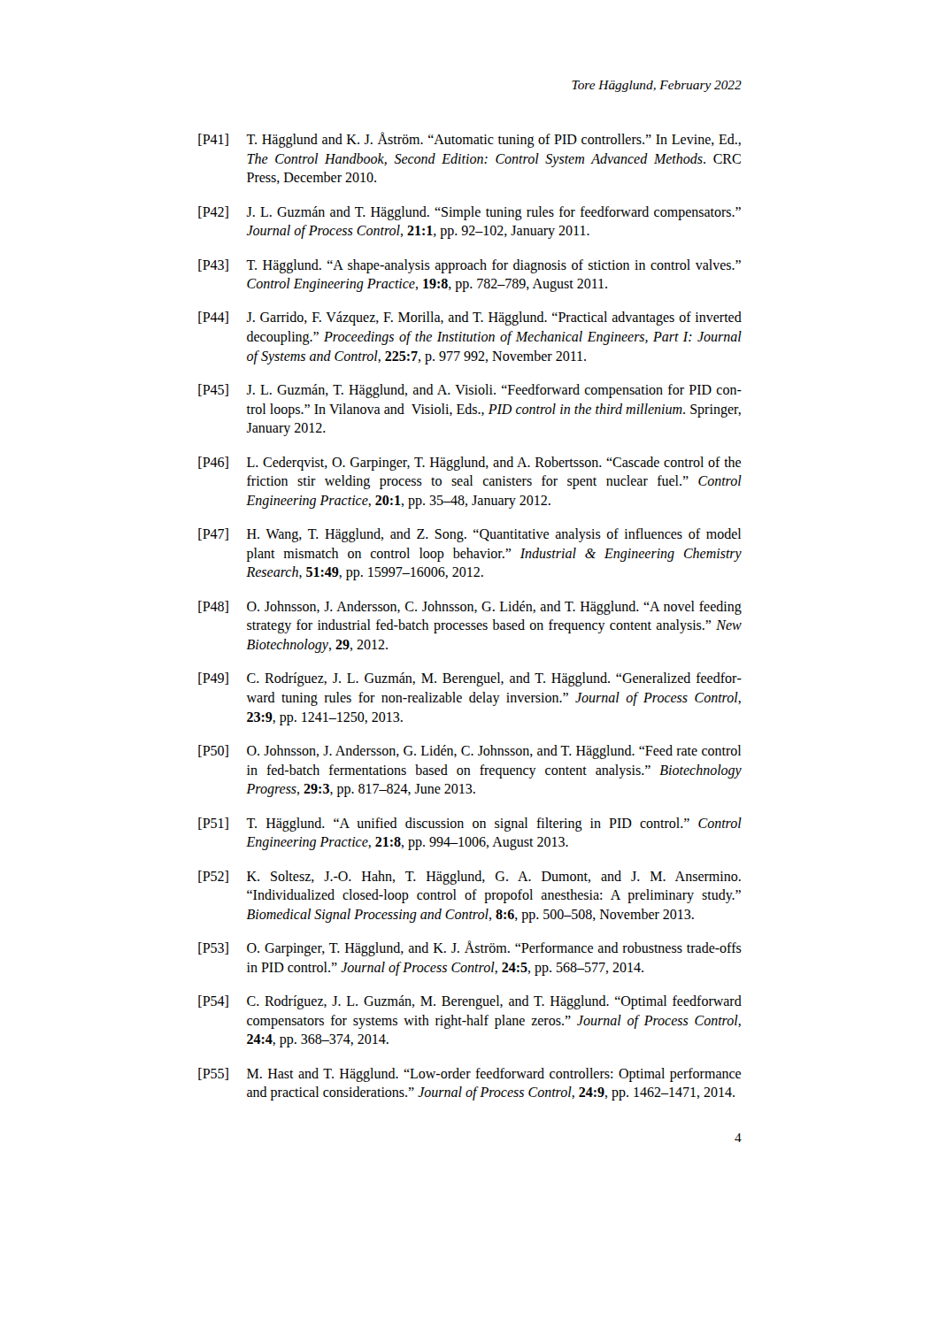Tore Hägglund, February 2022
[P41] T. Hägglund and K. J. Åström. “Automatic tuning of PID controllers.” In Levine, Ed., The Control Handbook, Second Edition: Control System Advanced Methods. CRC Press, December 2010.
[P42] J. L. Guzmán and T. Hägglund. “Simple tuning rules for feedforward compensators.” Journal of Process Control, 21:1, pp. 92–102, January 2011.
[P43] T. Hägglund. “A shape-analysis approach for diagnosis of stiction in control valves.” Control Engineering Practice, 19:8, pp. 782–789, August 2011.
[P44] J. Garrido, F. Vázquez, F. Morilla, and T. Hägglund. “Practical advantages of inverted decoupling.” Proceedings of the Institution of Mechanical Engineers, Part I: Journal of Systems and Control, 225:7, p. 977 992, November 2011.
[P45] J. L. Guzmán, T. Hägglund, and A. Visioli. “Feedforward compensation for PID control loops.” In Vilanova and Visioli, Eds., PID control in the third millenium. Springer, January 2012.
[P46] L. Cederqvist, O. Garpinger, T. Hägglund, and A. Robertsson. “Cascade control of the friction stir welding process to seal canisters for spent nuclear fuel.” Control Engineering Practice, 20:1, pp. 35–48, January 2012.
[P47] H. Wang, T. Hägglund, and Z. Song. “Quantitative analysis of influences of model plant mismatch on control loop behavior.” Industrial & Engineering Chemistry Research, 51:49, pp. 15997–16006, 2012.
[P48] O. Johnsson, J. Andersson, C. Johnsson, G. Lidén, and T. Hägglund. “A novel feeding strategy for industrial fed-batch processes based on frequency content analysis.” New Biotechnology, 29, 2012.
[P49] C. Rodríguez, J. L. Guzmán, M. Berenguel, and T. Hägglund. “Generalized feedforward tuning rules for non-realizable delay inversion.” Journal of Process Control, 23:9, pp. 1241–1250, 2013.
[P50] O. Johnsson, J. Andersson, G. Lidén, C. Johnsson, and T. Hägglund. “Feed rate control in fed-batch fermentations based on frequency content analysis.” Biotechnology Progress, 29:3, pp. 817–824, June 2013.
[P51] T. Hägglund. “A unified discussion on signal filtering in PID control.” Control Engineering Practice, 21:8, pp. 994–1006, August 2013.
[P52] K. Soltesz, J.-O. Hahn, T. Hägglund, G. A. Dumont, and J. M. Ansermino. “Individualized closed-loop control of propofol anesthesia: A preliminary study.” Biomedical Signal Processing and Control, 8:6, pp. 500–508, November 2013.
[P53] O. Garpinger, T. Hägglund, and K. J. Åström. “Performance and robustness trade-offs in PID control.” Journal of Process Control, 24:5, pp. 568–577, 2014.
[P54] C. Rodríguez, J. L. Guzmán, M. Berenguel, and T. Hägglund. “Optimal feedforward compensators for systems with right-half plane zeros.” Journal of Process Control, 24:4, pp. 368–374, 2014.
[P55] M. Hast and T. Hägglund. “Low-order feedforward controllers: Optimal performance and practical considerations.” Journal of Process Control, 24:9, pp. 1462–1471, 2014.
4